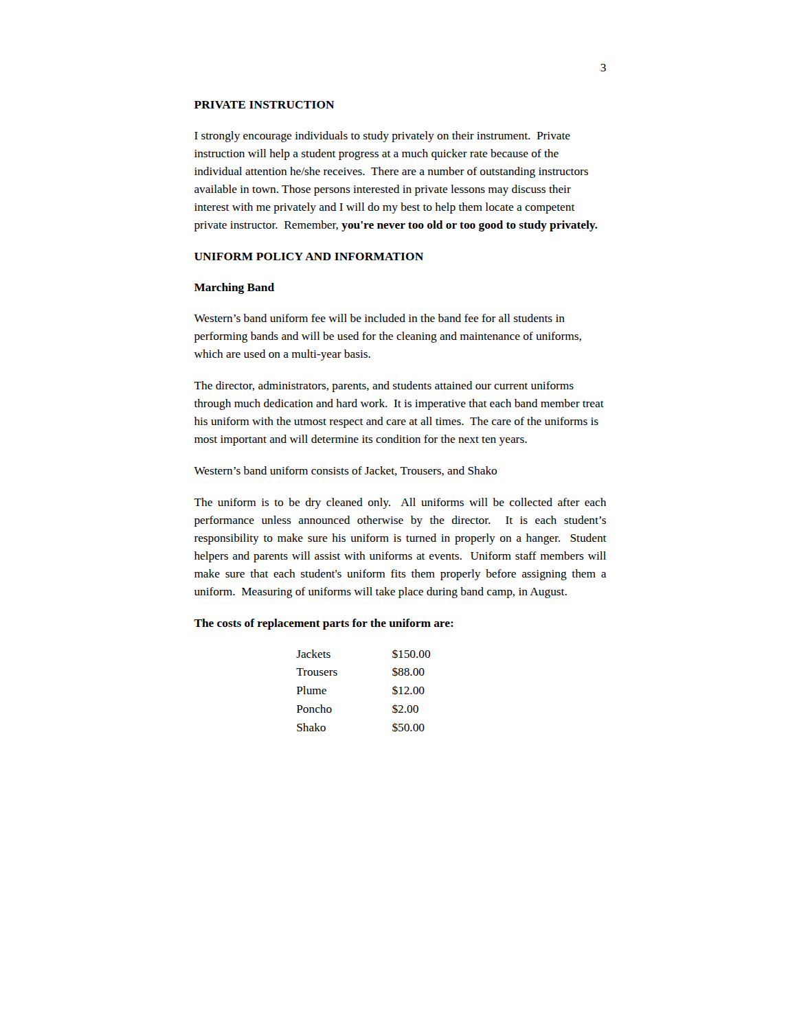3
PRIVATE INSTRUCTION
I strongly encourage individuals to study privately on their instrument. Private instruction will help a student progress at a much quicker rate because of the individual attention he/she receives. There are a number of outstanding instructors available in town. Those persons interested in private lessons may discuss their interest with me privately and I will do my best to help them locate a competent private instructor. Remember, you're never too old or too good to study privately.
UNIFORM POLICY AND INFORMATION
Marching Band
Western’s band uniform fee will be included in the band fee for all students in performing bands and will be used for the cleaning and maintenance of uniforms, which are used on a multi-year basis.
The director, administrators, parents, and students attained our current uniforms through much dedication and hard work. It is imperative that each band member treat his uniform with the utmost respect and care at all times. The care of the uniforms is most important and will determine its condition for the next ten years.
Western’s band uniform consists of Jacket, Trousers, and Shako
The uniform is to be dry cleaned only. All uniforms will be collected after each performance unless announced otherwise by the director. It is each student’s responsibility to make sure his uniform is turned in properly on a hanger. Student helpers and parents will assist with uniforms at events. Uniform staff members will make sure that each student's uniform fits them properly before assigning them a uniform. Measuring of uniforms will take place during band camp, in August.
The costs of replacement parts for the uniform are:
| Jackets | $150.00 |
| Trousers | $88.00 |
| Plume | $12.00 |
| Poncho | $2.00 |
| Shako | $50.00 |